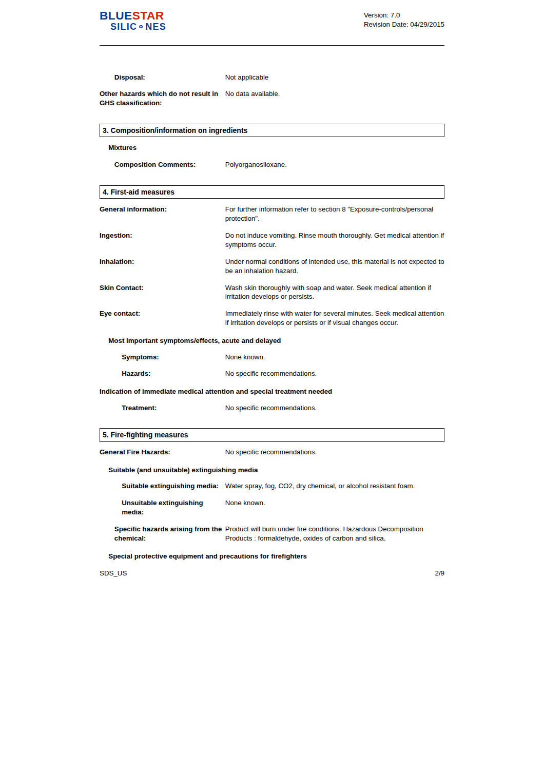BLUE STAR SILIC⚬NES
Version: 7.0
Revision Date: 04/29/2015
| Disposal: | Not applicable |
| Other hazards which do not result in GHS classification: | No data available. |
3. Composition/information on ingredients
Mixtures
| Composition Comments: | Polyorganosiloxane. |
4. First-aid measures
| General information: | For further information refer to section 8 "Exposure-controls/personal protection". |
| Ingestion: | Do not induce vomiting. Rinse mouth thoroughly. Get medical attention if symptoms occur. |
| Inhalation: | Under normal conditions of intended use, this material is not expected to be an inhalation hazard. |
| Skin Contact: | Wash skin thoroughly with soap and water. Seek medical attention if irritation develops or persists. |
| Eye contact: | Immediately rinse with water for several minutes. Seek medical attention if irritation develops or persists or if visual changes occur. |
Most important symptoms/effects, acute and delayed
| Symptoms: | None known. |
| Hazards: | No specific recommendations. |
Indication of immediate medical attention and special treatment needed
| Treatment: | No specific recommendations. |
5. Fire-fighting measures
| General Fire Hazards: | No specific recommendations. |
Suitable (and unsuitable) extinguishing media
| Suitable extinguishing media: | Water spray, fog, CO2, dry chemical, or alcohol resistant foam. |
| Unsuitable extinguishing media: | None known. |
| Specific hazards arising from the chemical: | Product will burn under fire conditions. Hazardous Decomposition Products : formaldehyde, oxides of carbon and silica. |
Special protective equipment and precautions for firefighters
SDS_US
2/9